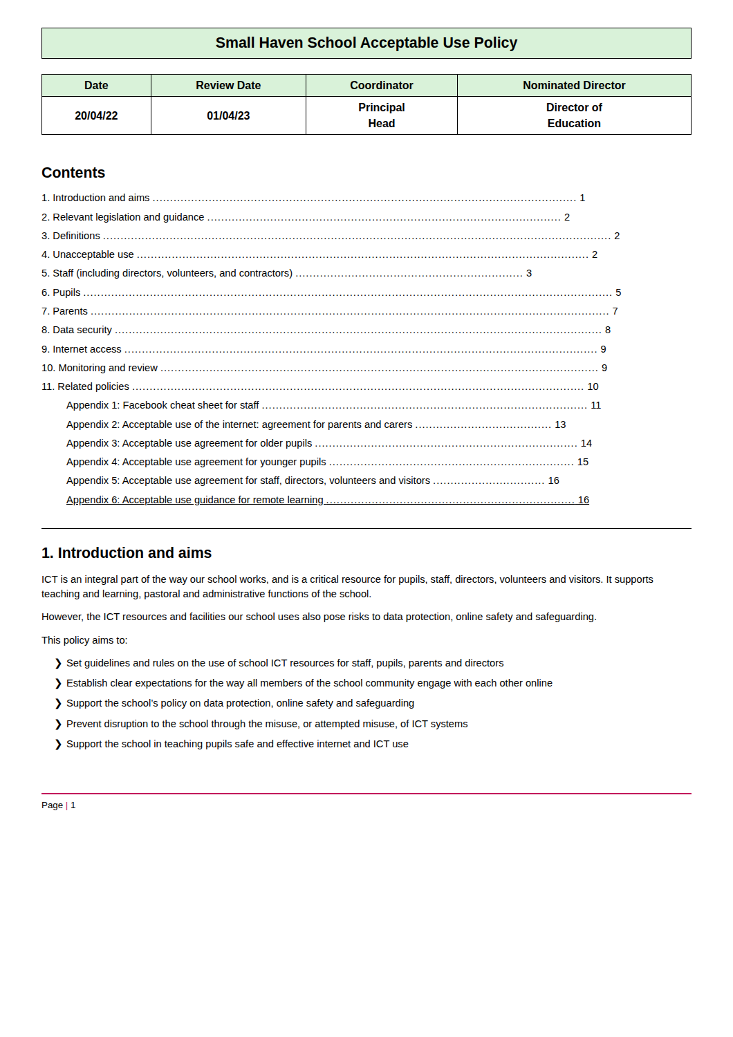Small Haven School Acceptable Use Policy
| Date | Review Date | Coordinator | Nominated Director |
| --- | --- | --- | --- |
| 20/04/22 | 01/04/23 | Principal Head | Director of Education |
Contents
1. Introduction and aims ......................................................................................................................... 1
2. Relevant legislation and guidance ..................................................................................................... 2
3. Definitions ................................................................................................................................................. 2
4. Unacceptable use ................................................................................................................................. 2
5. Staff (including directors, volunteers, and contractors) ................................................................. 3
6. Pupils ....................................................................................................................................................... 5
7. Parents .................................................................................................................................................... 7
8. Data security ........................................................................................................................................... 8
9. Internet access ....................................................................................................................................... 9
10. Monitoring and review ............................................................................................................................. 9
11. Related policies ................................................................................................................................. 10
Appendix 1: Facebook cheat sheet for staff ............................................................................................. 11
Appendix 2: Acceptable use of the internet: agreement for parents and carers ....................................... 13
Appendix 3: Acceptable use agreement for older pupils ........................................................................... 14
Appendix 4: Acceptable use agreement for younger pupils ...................................................................... 15
Appendix 5: Acceptable use agreement for staff, directors, volunteers and visitors ................................ 16
Appendix 6: Acceptable use guidance for remote learning ....................................................................... 16
1. Introduction and aims
ICT is an integral part of the way our school works, and is a critical resource for pupils, staff, directors, volunteers and visitors. It supports teaching and learning, pastoral and administrative functions of the school.
However, the ICT resources and facilities our school uses also pose risks to data protection, online safety and safeguarding.
This policy aims to:
Set guidelines and rules on the use of school ICT resources for staff, pupils, parents and directors
Establish clear expectations for the way all members of the school community engage with each other online
Support the school’s policy on data protection, online safety and safeguarding
Prevent disruption to the school through the misuse, or attempted misuse, of ICT systems
Support the school in teaching pupils safe and effective internet and ICT use
Page | 1